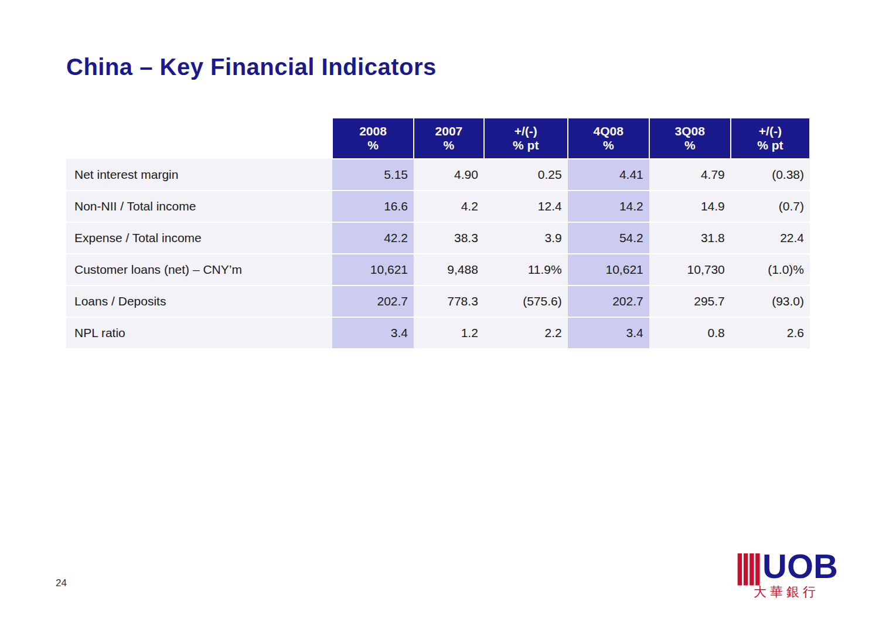China – Key Financial Indicators
| | 2008 % | 2007 % | +/(-) % pt | 4Q08 % | 3Q08 % | +/(-) % pt |
| --- | --- | --- | --- | --- | --- | --- |
| Net interest margin | 5.15 | 4.90 | 0.25 | 4.41 | 4.79 | (0.38) |
| Non-NII / Total income | 16.6 | 4.2 | 12.4 | 14.2 | 14.9 | (0.7) |
| Expense / Total income | 42.2 | 38.3 | 3.9 | 54.2 | 31.8 | 22.4 |
| Customer loans (net) – CNY’m | 10,621 | 9,488 | 11.9% | 10,621 | 10,730 | (1.0)% |
| Loans / Deposits | 202.7 | 778.3 | (575.6) | 202.7 | 295.7 | (93.0) |
| NPL ratio | 3.4 | 1.2 | 2.2 | 3.4 | 0.8 | 2.6 |
24
||||UOB
大華銀行